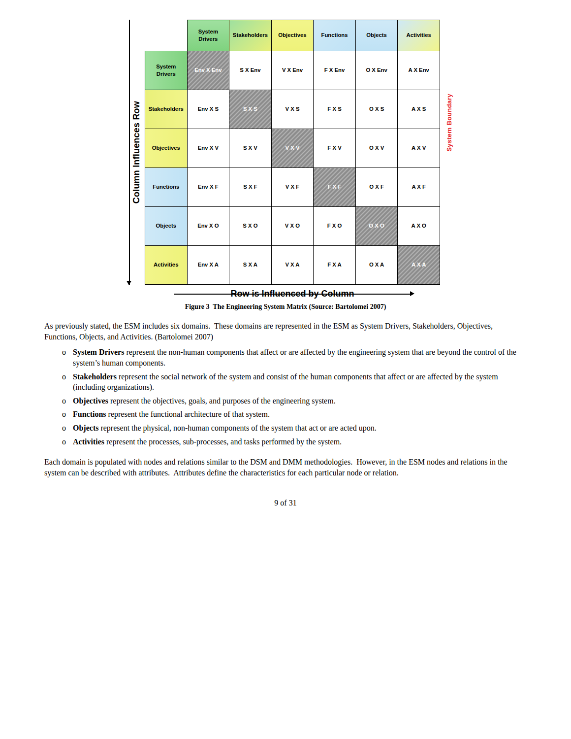Column Influences Row
| | System Drivers | Stakeholders | Objectives | Functions | Objects | Activities |
| System Drivers | Env X Env | S X Env | V X Env | F X Env | O X Env | A X Env |
| Stakeholders | Env X S | S X S | V X S | F X S | O X S | A X S |
| Objectives | Env X V | S X V | V X V | F X V | O X V | A X V |
| Functions | Env X F | S X F | V X F | F X F | O X F | A X F |
| Objects | Env X O | S X O | V X O | F X O | O X O | A X O |
| Activities | Env X A | S X A | V X A | F X A | O X A | A X A |
System Boundary
Row is Influenced by Column
Figure 3 The Engineering System Matrix (Source: Bartolomei 2007)
As previously stated, the ESM includes six domains. These domains are represented in the ESM as System Drivers, Stakeholders, Objectives, Functions, Objects, and Activities. (Bartolomei 2007)
System Drivers represent the non-human components that affect or are affected by the engineering system that are beyond the control of the system’s human components.
Stakeholders represent the social network of the system and consist of the human components that affect or are affected by the system (including organizations).
Objectives represent the objectives, goals, and purposes of the engineering system.
Functions represent the functional architecture of that system.
Objects represent the physical, non-human components of the system that act or are acted upon.
Activities represent the processes, sub-processes, and tasks performed by the system.
Each domain is populated with nodes and relations similar to the DSM and DMM methodologies. However, in the ESM nodes and relations in the system can be described with attributes. Attributes define the characteristics for each particular node or relation.
9 of 31